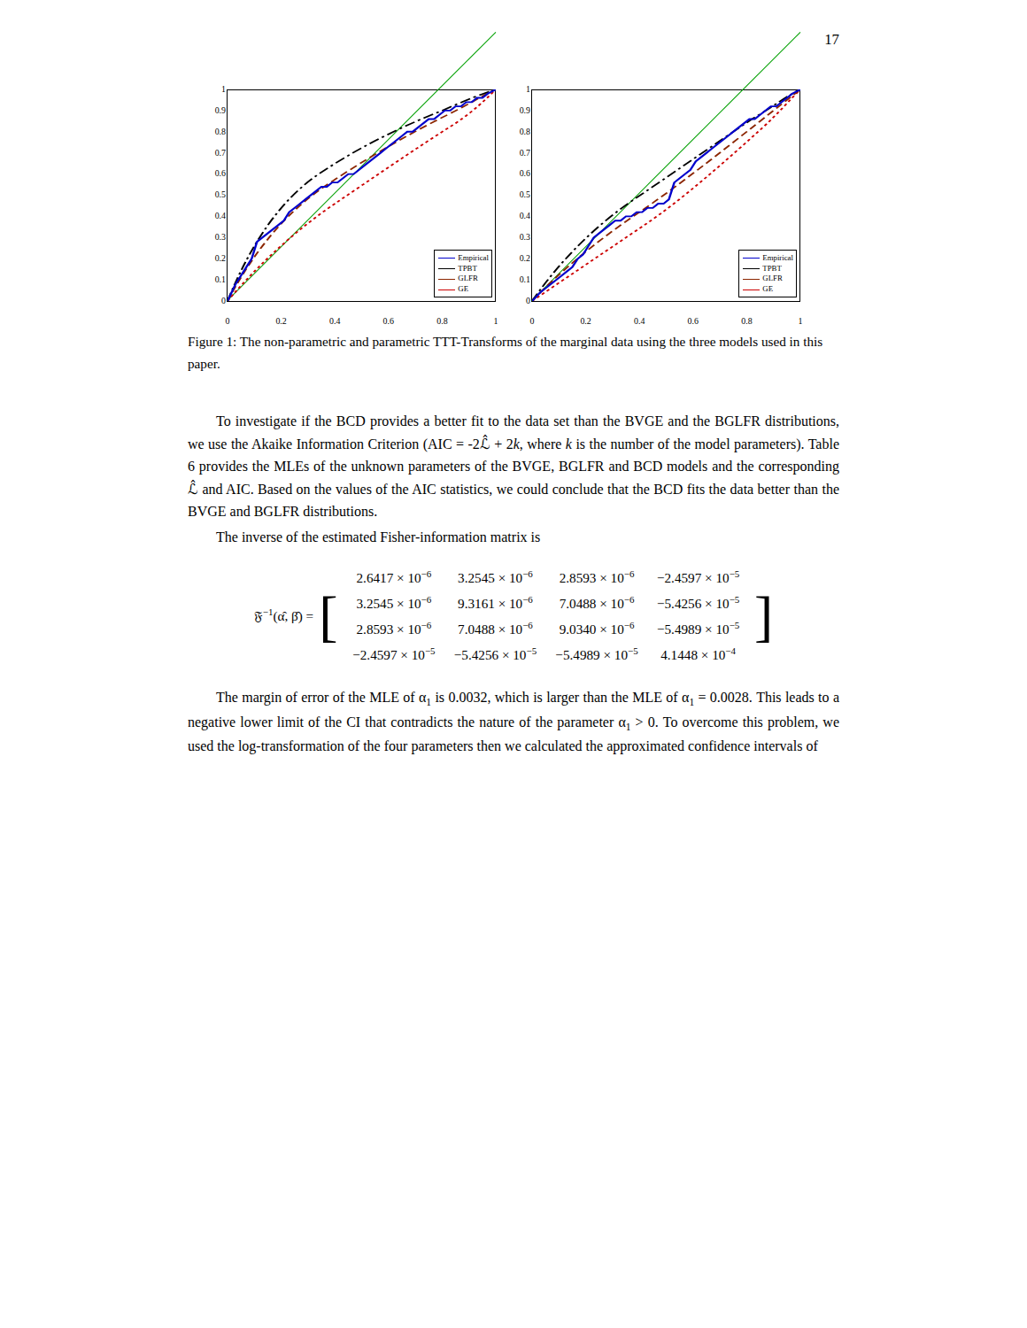17
1 0.9 0.8 0.7 0.6 0.5 0.4 0.3 0.2 0.1 0
0 0.2 0.4 0.6 0.8 1
Empirical
TPBT
GLFR
GE
1 0.9 0.8 0.7 0.6 0.5 0.4 0.3 0.2 0.1 0
0 0.2 0.4 0.6 0.8 1
Empirical
TPBT
GLFR
GE
Figure 1: The non-parametric and parametric TTT-Transforms of the marginal data using the three models used in this paper.
To investigate if the BCD provides a better fit to the data set than the BVGE and the BGLFR distributions, we use the Akaike Information Criterion (AIC = -2ℒ̂ + 2k, where k is the number of the model parameters). Table 6 provides the MLEs of the unknown parameters of the BVGE, BGLFR and BCD models and the corresponding ℒ̂ and AIC. Based on the values of the AIC statistics, we could conclude that the BCD fits the data better than the BVGE and BGLFR distributions.
The inverse of the estimated Fisher-information matrix is
𝔉−1(α̂, β̂) = [
| 2.6417 × 10 −6 | 3.2545 × 10 −6 | 2.8593 × 10 −6 | −2.4597 × 10 −5 |
| 3.2545 × 10 −6 | 9.3161 × 10 −6 | 7.0488 × 10 −6 | −5.4256 × 10 −5 |
| 2.8593 × 10 −6 | 7.0488 × 10 −6 | 9.0340 × 10 −6 | −5.4989 × 10 −5 |
| −2.4597 × 10 −5 | −5.4256 × 10 −5 | −5.4989 × 10 −5 | 4.1448 × 10 −4 |
]
The margin of error of the MLE of α1 is 0.0032, which is larger than the MLE of α1 = 0.0028. This leads to a negative lower limit of the CI that contradicts the nature of the parameter α1 > 0. To overcome this problem, we used the log-transformation of the four parameters then we calculated the approximated confidence intervals of